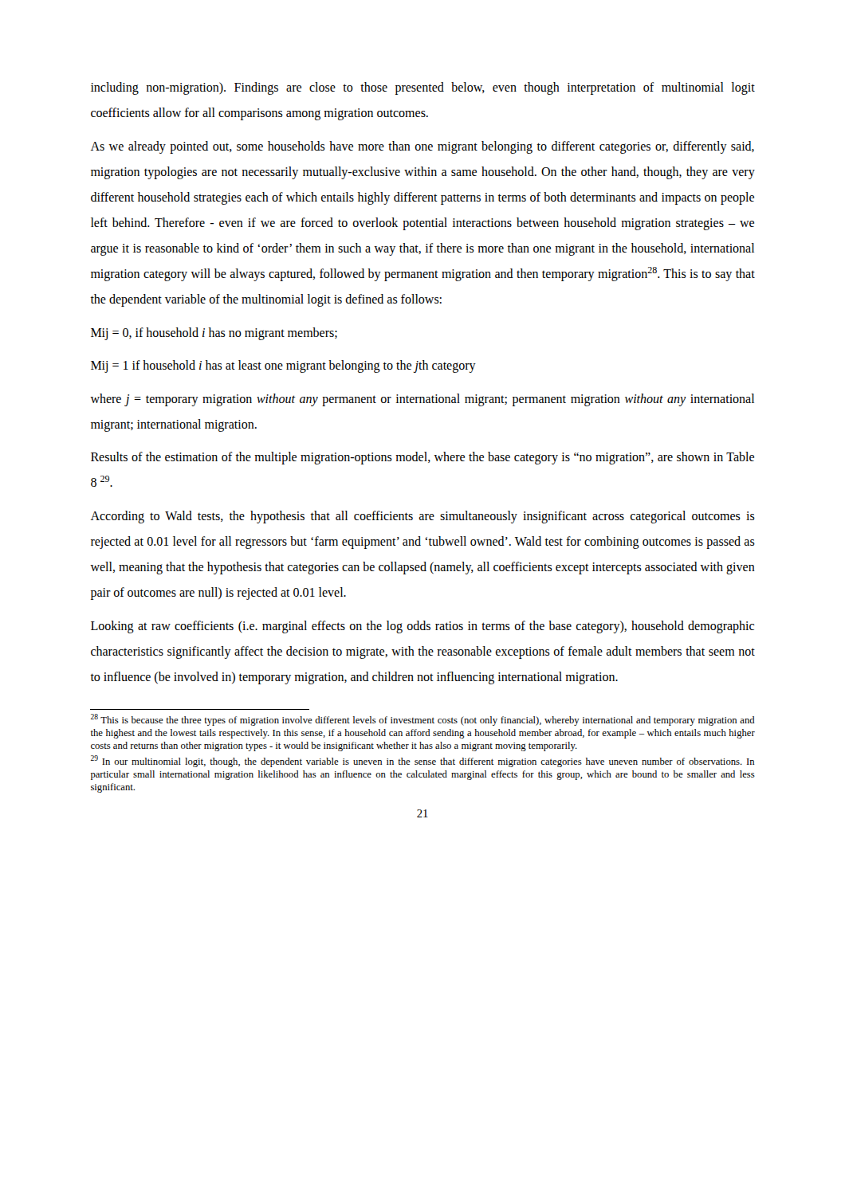including non-migration). Findings are close to those presented below, even though interpretation of multinomial logit coefficients allow for all comparisons among migration outcomes.
As we already pointed out, some households have more than one migrant belonging to different categories or, differently said, migration typologies are not necessarily mutually-exclusive within a same household. On the other hand, though, they are very different household strategies each of which entails highly different patterns in terms of both determinants and impacts on people left behind. Therefore - even if we are forced to overlook potential interactions between household migration strategies – we argue it is reasonable to kind of ‘order’ them in such a way that, if there is more than one migrant in the household, international migration category will be always captured, followed by permanent migration and then temporary migration28. This is to say that the dependent variable of the multinomial logit is defined as follows:
Mij = 0, if household i has no migrant members;
Mij = 1 if household i has at least one migrant belonging to the jth category
where j = temporary migration without any permanent or international migrant; permanent migration without any international migrant; international migration.
Results of the estimation of the multiple migration-options model, where the base category is “no migration”, are shown in Table 8 29.
According to Wald tests, the hypothesis that all coefficients are simultaneously insignificant across categorical outcomes is rejected at 0.01 level for all regressors but ‘farm equipment’ and ‘tubwell owned’. Wald test for combining outcomes is passed as well, meaning that the hypothesis that categories can be collapsed (namely, all coefficients except intercepts associated with given pair of outcomes are null) is rejected at 0.01 level.
Looking at raw coefficients (i.e. marginal effects on the log odds ratios in terms of the base category), household demographic characteristics significantly affect the decision to migrate, with the reasonable exceptions of female adult members that seem not to influence (be involved in) temporary migration, and children not influencing international migration.
28 This is because the three types of migration involve different levels of investment costs (not only financial), whereby international and temporary migration and the highest and the lowest tails respectively. In this sense, if a household can afford sending a household member abroad, for example – which entails much higher costs and returns than other migration types - it would be insignificant whether it has also a migrant moving temporarily.
29 In our multinomial logit, though, the dependent variable is uneven in the sense that different migration categories have uneven number of observations. In particular small international migration likelihood has an influence on the calculated marginal effects for this group, which are bound to be smaller and less significant.
21